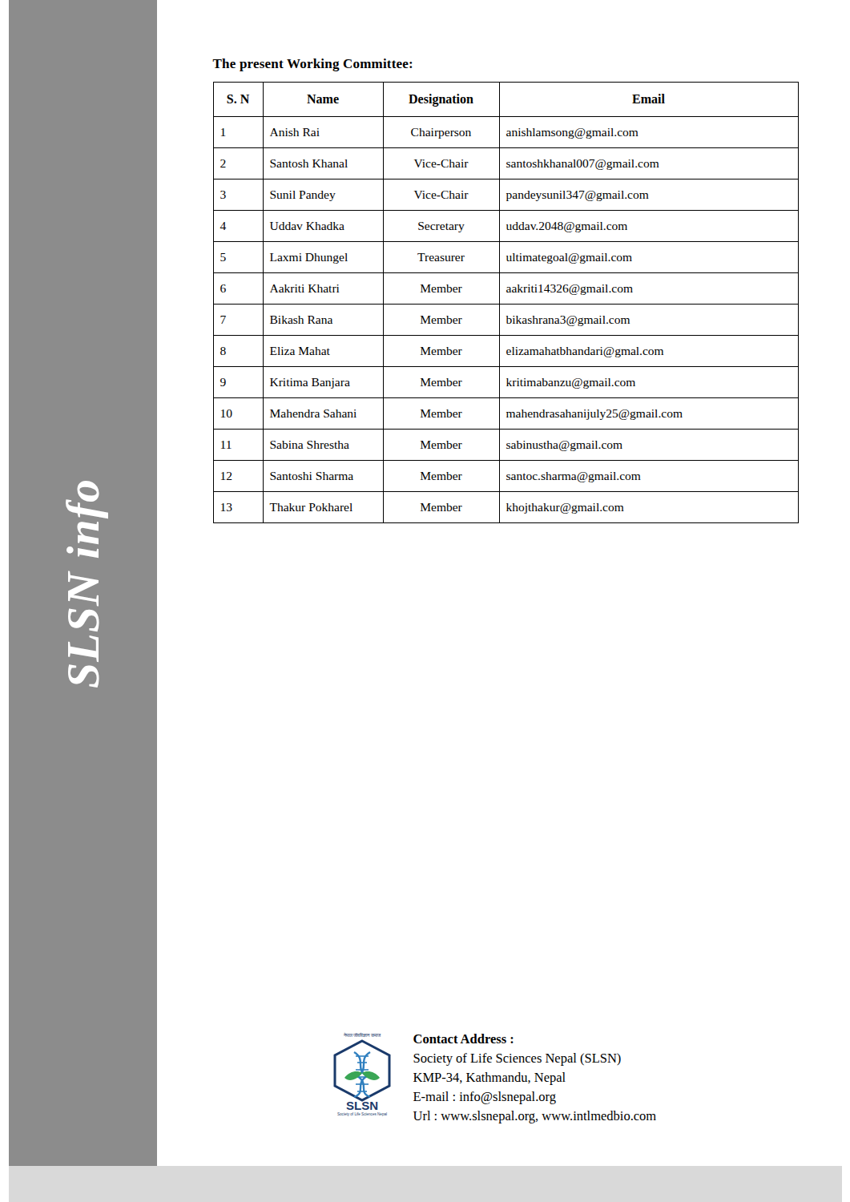SLSN info
The present Working Committee:
| S. N | Name | Designation | Email |
| --- | --- | --- | --- |
| 1 | Anish Rai | Chairperson | anishlamsong@gmail.com |
| 2 | Santosh Khanal | Vice-Chair | santoshkhanal007@gmail.com |
| 3 | Sunil Pandey | Vice-Chair | pandeysunil347@gmail.com |
| 4 | Uddav Khadka | Secretary | uddav.2048@gmail.com |
| 5 | Laxmi Dhungel | Treasurer | ultimategoal@gmail.com |
| 6 | Aakriti Khatri | Member | aakriti14326@gmail.com |
| 7 | Bikash Rana | Member | bikashrana3@gmail.com |
| 8 | Eliza Mahat | Member | elizamahatbhandari@gmal.com |
| 9 | Kritima Banjara | Member | kritimabanzu@gmail.com |
| 10 | Mahendra Sahani | Member | mahendrasahanijuly25@gmail.com |
| 11 | Sabina Shrestha | Member | sabinustha@gmail.com |
| 12 | Santoshi Sharma | Member | santoc.sharma@gmail.com |
| 13 | Thakur Pokharel | Member | khojthakur@gmail.com |
नेपाल जीवविज्ञान समाज SLSN Society of Life Sciences Nepal
Contact Address :
Society of Life Sciences Nepal (SLSN)
KMP-34, Kathmandu, Nepal
E-mail : info@slsnepal.org
Url : www.slsnepal.org, www.intlmedbio.com